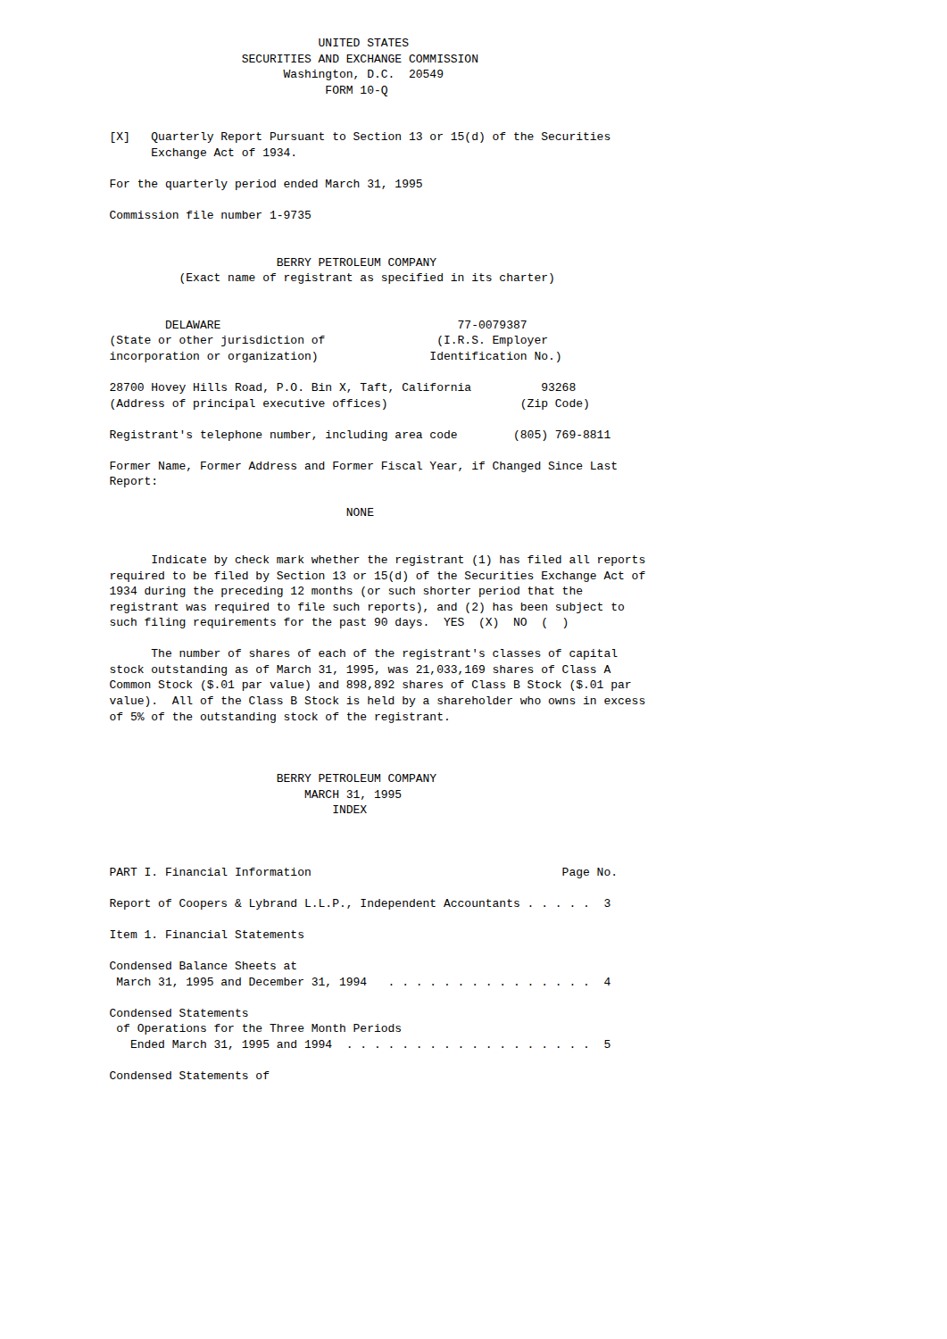UNITED STATES
                   SECURITIES AND EXCHANGE COMMISSION
                         Washington, D.C.  20549
                               FORM 10-Q


[X]   Quarterly Report Pursuant to Section 13 or 15(d) of the Securities
      Exchange Act of 1934.

For the quarterly period ended March 31, 1995

Commission file number 1-9735


                        BERRY PETROLEUM COMPANY
          (Exact name of registrant as specified in its charter)


        DELAWARE                                  77-0079387
(State or other jurisdiction of                (I.R.S. Employer
incorporation or organization)                Identification No.)

28700 Hovey Hills Road, P.O. Bin X, Taft, California          93268
(Address of principal executive offices)                   (Zip Code)

Registrant's telephone number, including area code        (805) 769-8811

Former Name, Former Address and Former Fiscal Year, if Changed Since Last
Report:

                                  NONE


      Indicate by check mark whether the registrant (1) has filed all reports
required to be filed by Section 13 or 15(d) of the Securities Exchange Act of
1934 during the preceding 12 months (or such shorter period that the
registrant was required to file such reports), and (2) has been subject to
such filing requirements for the past 90 days.  YES  (X)  NO  (  )

      The number of shares of each of the registrant's classes of capital
stock outstanding as of March 31, 1995, was 21,033,169 shares of Class A
Common Stock ($.01 par value) and 898,892 shares of Class B Stock ($.01 par
value).  All of the Class B Stock is held by a shareholder who owns in excess
of 5% of the outstanding stock of the registrant.
                        BERRY PETROLEUM COMPANY
                            MARCH 31, 1995
                                INDEX
PART I. Financial Information                                    Page No.

Report of Coopers & Lybrand L.L.P., Independent Accountants . . . . .  3

Item 1. Financial Statements

Condensed Balance Sheets at
 March 31, 1995 and December 31, 1994   . . . . . . . . . . . . . . .  4

Condensed Statements
 of Operations for the Three Month Periods
   Ended March 31, 1995 and 1994  . . . . . . . . . . . . . . . . . .  5

Condensed Statements of